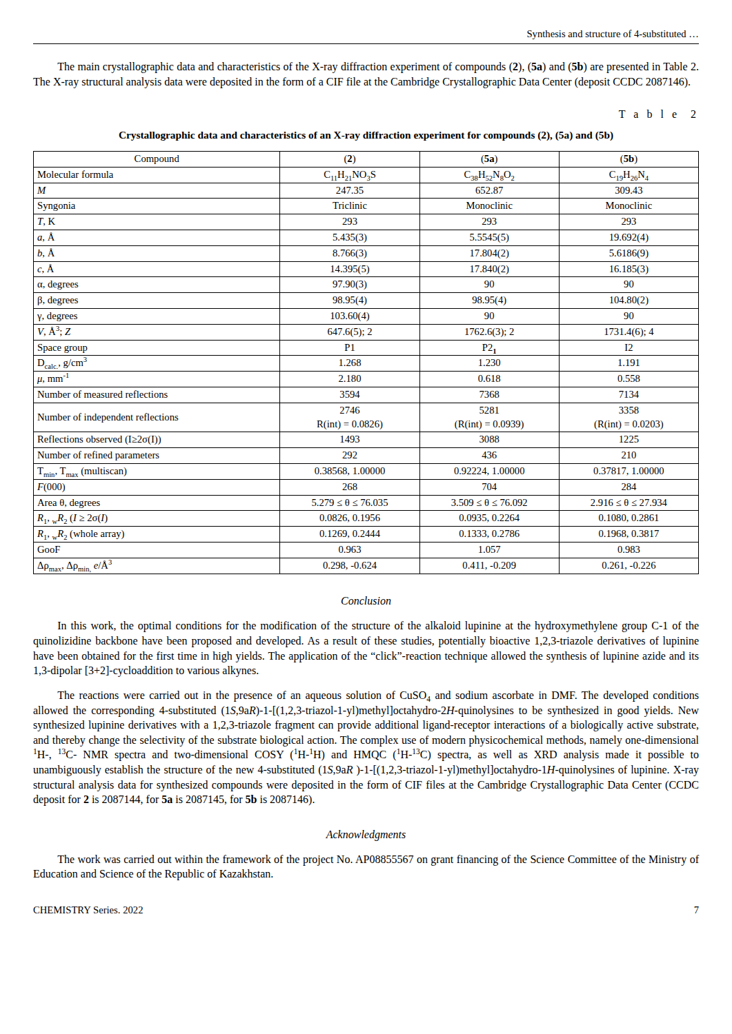Synthesis and structure of 4-substituted …
The main crystallographic data and characteristics of the X-ray diffraction experiment of compounds (2), (5a) and (5b) are presented in Table 2. The X-ray structural analysis data were deposited in the form of a CIF file at the Cambridge Crystallographic Data Center (deposit CCDC 2087146).
T a b l e 2
Crystallographic data and characteristics of an X-ray diffraction experiment for compounds (2), (5a) and (5b)
| Compound | ( 2 ) | ( 5a ) | ( 5b ) |
| --- | --- | --- | --- |
| Molecular formula | C 11 H 21 NO 3 S | C 38 H 52 N 8 O 2 | C 19 H 26 N 4 |
| M | 247.35 | 652.87 | 309.43 |
| Syngonia | Triclinic | Monoclinic | Monoclinic |
| T , K | 293 | 293 | 293 |
| a , Å | 5.435(3) | 5.5545(5) | 19.692(4) |
| b , Å | 8.766(3) | 17.804(2) | 5.6186(9) |
| c , Å | 14.395(5) | 17.840(2) | 16.185(3) |
| α, degrees | 97.90(3) | 90 | 90 |
| β, degrees | 98.95(4) | 98.95(4) | 104.80(2) |
| γ, degrees | 103.60(4) | 90 | 90 |
| V , Å 3 ; Z | 647.6(5); 2 | 1762.6(3); 2 | 1731.4(6); 4 |
| Space group | P1 | P2 1 | I2 |
| D calc. , g/cm 3 | 1.268 | 1.230 | 1.191 |
| μ , mm -1 | 2.180 | 0.618 | 0.558 |
| Number of measured reflections | 3594 | 7368 | 7134 |
| Number of independent reflections | 2746 R(int) = 0.0826) | 5281 (R(int) = 0.0939) | 3358 (R(int) = 0.0203) |
| Reflections observed (I≥2σ(I)) | 1493 | 3088 | 1225 |
| Number of refined parameters | 292 | 436 | 210 |
| T min , T max (multiscan) | 0.38568, 1.00000 | 0.92224, 1.00000 | 0.37817, 1.00000 |
| F (000) | 268 | 704 | 284 |
| Area θ, degrees | 5.279 ≤ θ ≤ 76.035 | 3.509 ≤ θ ≤ 76.092 | 2.916 ≤ θ ≤ 27.934 |
| R 1 , w R 2 ( I ≥ 2σ( I ) | 0.0826, 0.1956 | 0.0935, 0.2264 | 0.1080, 0.2861 |
| R 1 , w R 2 (whole array) | 0.1269, 0.2444 | 0.1333, 0.2786 | 0.1968, 0.3817 |
| GooF | 0.963 | 1.057 | 0.983 |
| Δρ max , Δρ min, e /Å 3 | 0.298, -0.624 | 0.411, -0.209 | 0.261, -0.226 |
Conclusion
In this work, the optimal conditions for the modification of the structure of the alkaloid lupinine at the hydroxymethylene group C-1 of the quinolizidine backbone have been proposed and developed. As a result of these studies, potentially bioactive 1,2,3-triazole derivatives of lupinine have been obtained for the first time in high yields. The application of the “click”-reaction technique allowed the synthesis of lupinine azide and its 1,3-dipolar [3+2]-cycloaddition to various alkynes.
The reactions were carried out in the presence of an aqueous solution of CuSO4 and sodium ascorbate in DMF. The developed conditions allowed the corresponding 4-substituted (1S,9aR)-1-[(1,2,3-triazol-1-yl)methyl]octahydro-2H-quinolysines to be synthesized in good yields. New synthesized lupinine derivatives with a 1,2,3-triazole fragment can provide additional ligand-receptor interactions of a biologically active substrate, and thereby change the selectivity of the substrate biological action. The complex use of modern physicochemical methods, namely one-dimensional 1H-, 13C- NMR spectra and two-dimensional COSY (1H-1H) and HMQC (1H-13C) spectra, as well as XRD analysis made it possible to unambiguously establish the structure of the new 4-substituted (1S,9aR )-1-[(1,2,3-triazol-1-yl)methyl]octahydro-1H-quinolysines of lupinine. X-ray structural analysis data for synthesized compounds were deposited in the form of CIF files at the Cambridge Crystallographic Data Center (CCDC deposit for 2 is 2087144, for 5a is 2087145, for 5b is 2087146).
Acknowledgments
The work was carried out within the framework of the project No. AP08855567 on grant financing of the Science Committee of the Ministry of Education and Science of the Republic of Kazakhstan.
CHEMISTRY Series. 2022 7